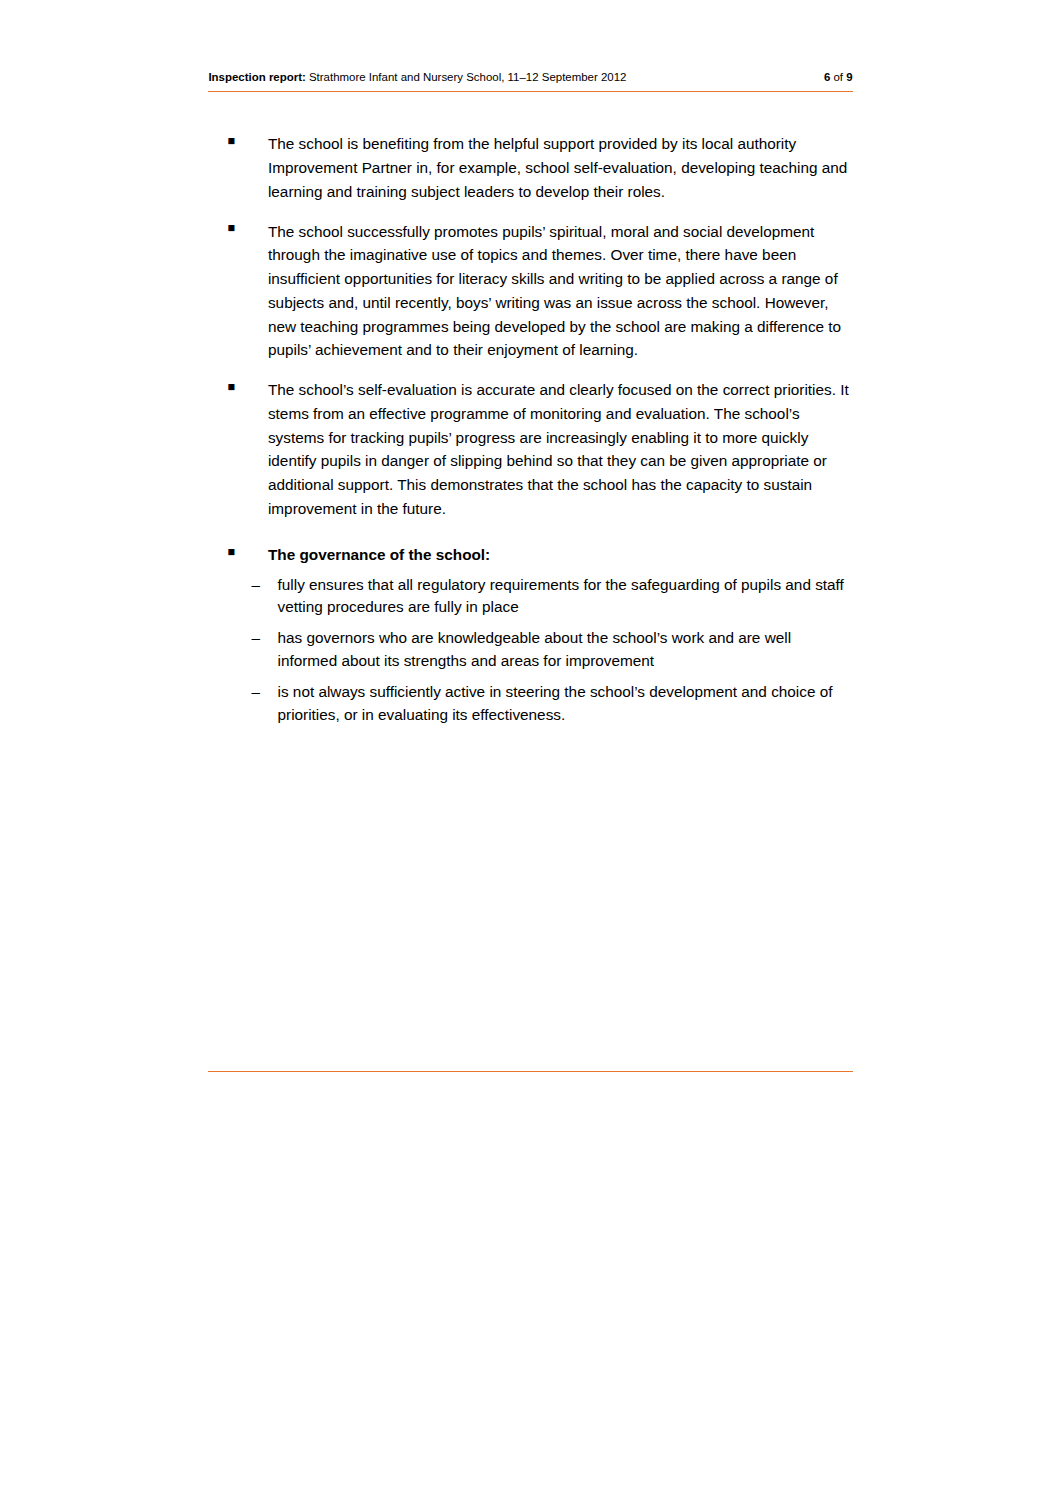Inspection report: Strathmore Infant and Nursery School, 11–12 September 2012
6 of 9
The school is benefiting from the helpful support provided by its local authority Improvement Partner in, for example, school self-evaluation, developing teaching and learning and training subject leaders to develop their roles.
The school successfully promotes pupils’ spiritual, moral and social development through the imaginative use of topics and themes. Over time, there have been insufficient opportunities for literacy skills and writing to be applied across a range of subjects and, until recently, boys’ writing was an issue across the school. However, new teaching programmes being developed by the school are making a difference to pupils’ achievement and to their enjoyment of learning.
The school’s self-evaluation is accurate and clearly focused on the correct priorities. It stems from an effective programme of monitoring and evaluation. The school’s systems for tracking pupils’ progress are increasingly enabling it to more quickly identify pupils in danger of slipping behind so that they can be given appropriate or additional support. This demonstrates that the school has the capacity to sustain improvement in the future.
The governance of the school:
fully ensures that all regulatory requirements for the safeguarding of pupils and staff vetting procedures are fully in place
has governors who are knowledgeable about the school’s work and are well informed about its strengths and areas for improvement
is not always sufficiently active in steering the school’s development and choice of priorities, or in evaluating its effectiveness.